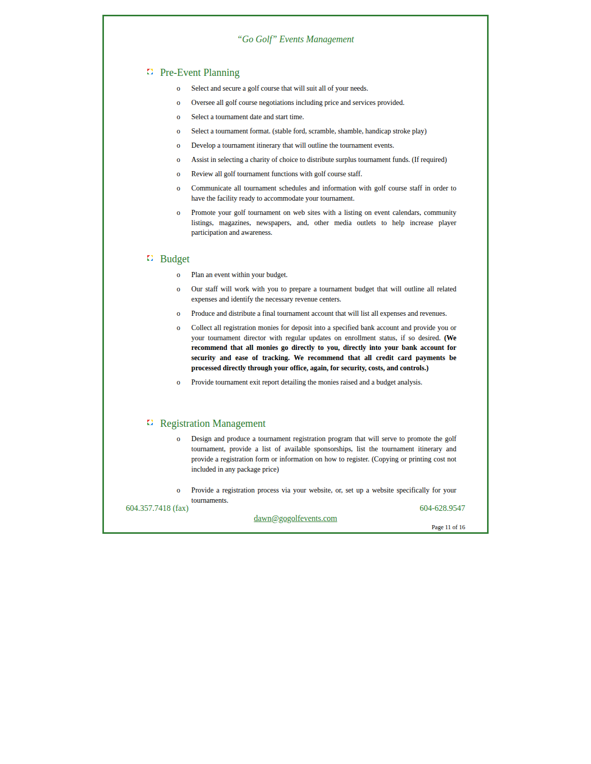“Go Golf” Events Management
Pre-Event Planning
Select and secure a golf course that will suit all of your needs.
Oversee all golf course negotiations including price and services provided.
Select a tournament date and start time.
Select a tournament format. (stable ford, scramble, shamble, handicap stroke play)
Develop a tournament itinerary that will outline the tournament events.
Assist in selecting a charity of choice to distribute surplus tournament funds. (If required)
Review all golf tournament functions with golf course staff.
Communicate all tournament schedules and information with golf course staff in order to have the facility ready to accommodate your tournament.
Promote your golf tournament on web sites with a listing on event calendars, community listings, magazines, newspapers, and, other media outlets to help increase player participation and awareness.
Budget
Plan an event within your budget.
Our staff will work with you to prepare a tournament budget that will outline all related expenses and identify the necessary revenue centers.
Produce and distribute a final tournament account that will list all expenses and revenues.
Collect all registration monies for deposit into a specified bank account and provide you or your tournament director with regular updates on enrollment status, if so desired. (We recommend that all monies go directly to you, directly into your bank account for security and ease of tracking. We recommend that all credit card payments be processed directly through your office, again, for security, costs, and controls.)
Provide tournament exit report detailing the monies raised and a budget analysis.
Registration Management
Design and produce a tournament registration program that will serve to promote the golf tournament, provide a list of available sponsorships, list the tournament itinerary and provide a registration form or information on how to register. (Copying or printing cost not included in any package price)
Provide a registration process via your website, or, set up a website specifically for your tournaments.
604.357.7418 (fax) 604-628.9547
dawn@gogolfevents.com
Page 11 of 16